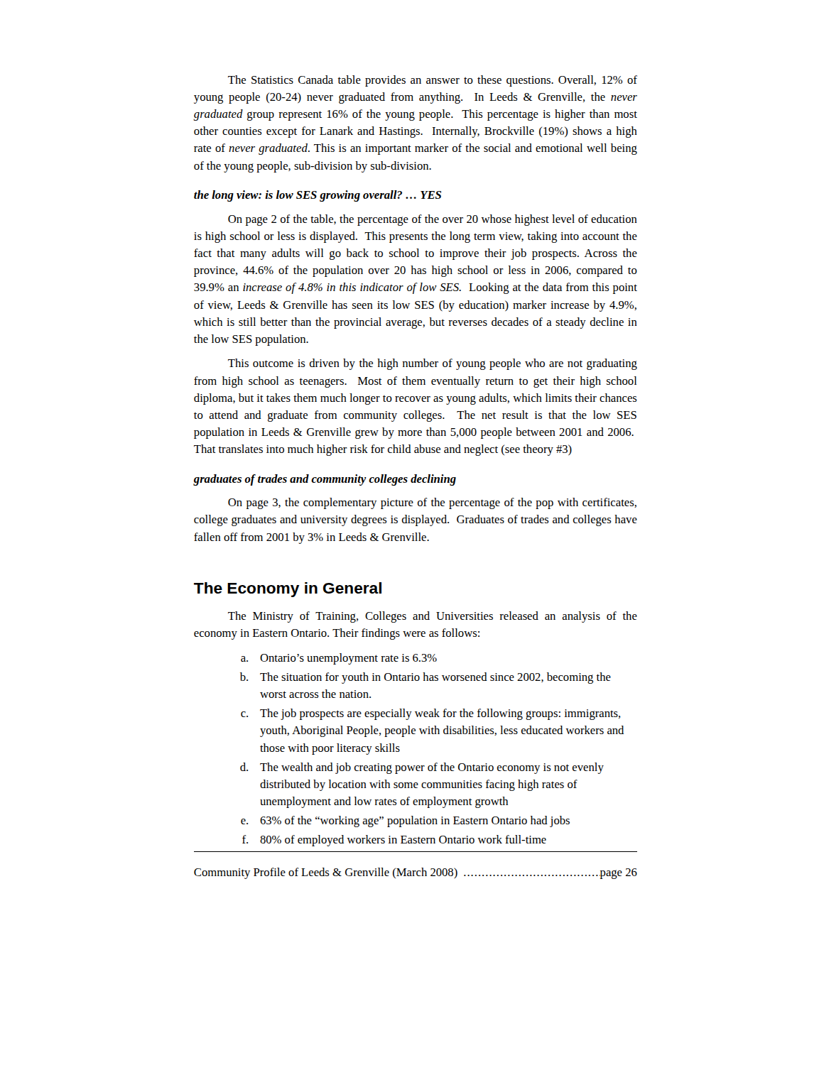The Statistics Canada table provides an answer to these questions. Overall, 12% of young people (20-24) never graduated from anything. In Leeds & Grenville, the never graduated group represent 16% of the young people. This percentage is higher than most other counties except for Lanark and Hastings. Internally, Brockville (19%) shows a high rate of never graduated. This is an important marker of the social and emotional well being of the young people, sub-division by sub-division.
the long view: is low SES growing overall? … YES
On page 2 of the table, the percentage of the over 20 whose highest level of education is high school or less is displayed. This presents the long term view, taking into account the fact that many adults will go back to school to improve their job prospects. Across the province, 44.6% of the population over 20 has high school or less in 2006, compared to 39.9% an increase of 4.8% in this indicator of low SES. Looking at the data from this point of view, Leeds & Grenville has seen its low SES (by education) marker increase by 4.9%, which is still better than the provincial average, but reverses decades of a steady decline in the low SES population.
This outcome is driven by the high number of young people who are not graduating from high school as teenagers. Most of them eventually return to get their high school diploma, but it takes them much longer to recover as young adults, which limits their chances to attend and graduate from community colleges. The net result is that the low SES population in Leeds & Grenville grew by more than 5,000 people between 2001 and 2006. That translates into much higher risk for child abuse and neglect (see theory #3)
graduates of trades and community colleges declining
On page 3, the complementary picture of the percentage of the pop with certificates, college graduates and university degrees is displayed. Graduates of trades and colleges have fallen off from 2001 by 3% in Leeds & Grenville.
The Economy in General
The Ministry of Training, Colleges and Universities released an analysis of the economy in Eastern Ontario. Their findings were as follows:
Ontario’s unemployment rate is 6.3%
The situation for youth in Ontario has worsened since 2002, becoming the worst across the nation.
The job prospects are especially weak for the following groups: immigrants, youth, Aboriginal People, people with disabilities, less educated workers and those with poor literacy skills
The wealth and job creating power of the Ontario economy is not evenly distributed by location with some communities facing high rates of unemployment and low rates of employment growth
63% of the “working age” population in Eastern Ontario had jobs
80% of employed workers in Eastern Ontario work full-time
Community Profile of Leeds & Grenville (March 2008) .................................................. page 26